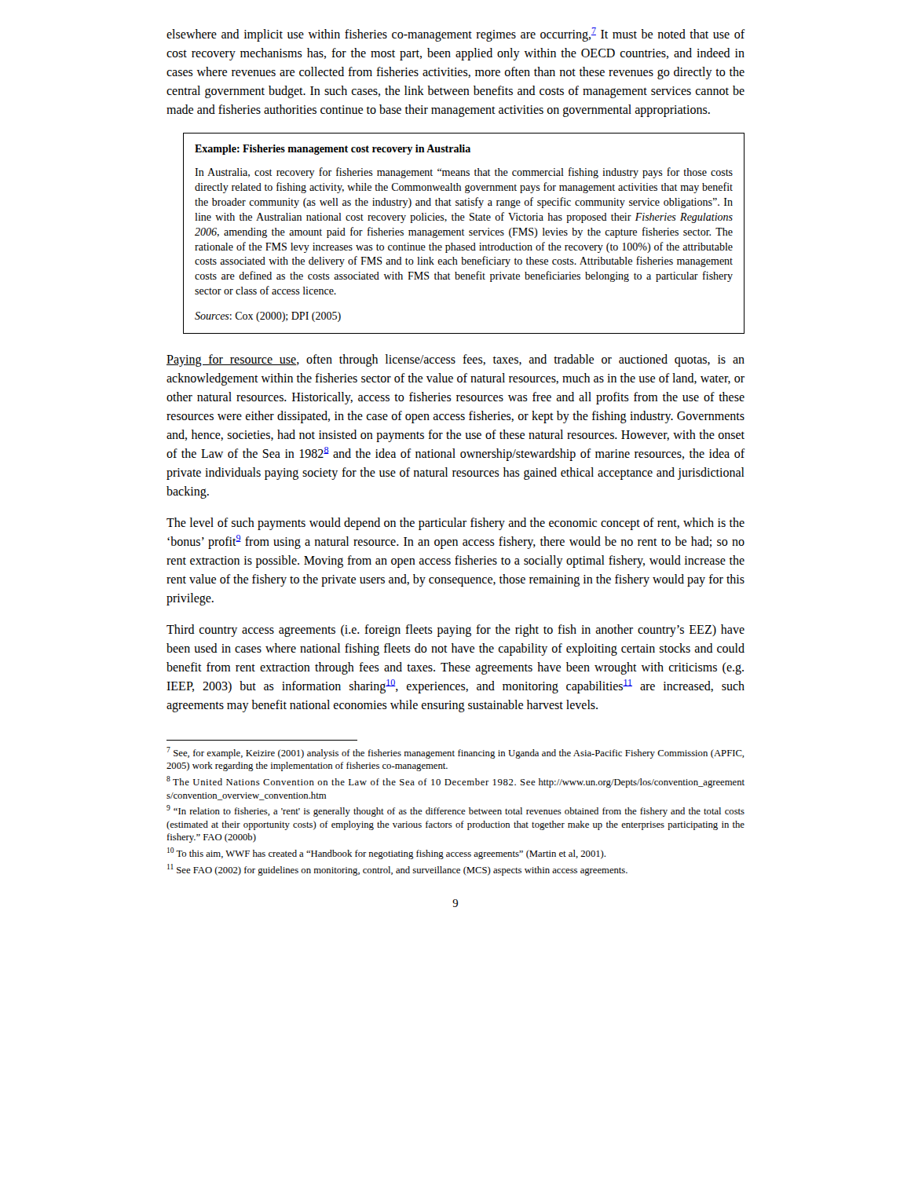elsewhere and implicit use within fisheries co-management regimes are occurring,7 It must be noted that use of cost recovery mechanisms has, for the most part, been applied only within the OECD countries, and indeed in cases where revenues are collected from fisheries activities, more often than not these revenues go directly to the central government budget. In such cases, the link between benefits and costs of management services cannot be made and fisheries authorities continue to base their management activities on governmental appropriations.
Example: Fisheries management cost recovery in Australia
In Australia, cost recovery for fisheries management “means that the commercial fishing industry pays for those costs directly related to fishing activity, while the Commonwealth government pays for management activities that may benefit the broader community (as well as the industry) and that satisfy a range of specific community service obligations”. In line with the Australian national cost recovery policies, the State of Victoria has proposed their Fisheries Regulations 2006, amending the amount paid for fisheries management services (FMS) levies by the capture fisheries sector. The rationale of the FMS levy increases was to continue the phased introduction of the recovery (to 100%) of the attributable costs associated with the delivery of FMS and to link each beneficiary to these costs. Attributable fisheries management costs are defined as the costs associated with FMS that benefit private beneficiaries belonging to a particular fishery sector or class of access licence.
Sources: Cox (2000); DPI (2005)
Paying for resource use, often through license/access fees, taxes, and tradable or auctioned quotas, is an acknowledgement within the fisheries sector of the value of natural resources, much as in the use of land, water, or other natural resources. Historically, access to fisheries resources was free and all profits from the use of these resources were either dissipated, in the case of open access fisheries, or kept by the fishing industry. Governments and, hence, societies, had not insisted on payments for the use of these natural resources. However, with the onset of the Law of the Sea in 19828 and the idea of national ownership/stewardship of marine resources, the idea of private individuals paying society for the use of natural resources has gained ethical acceptance and jurisdictional backing.
The level of such payments would depend on the particular fishery and the economic concept of rent, which is the ‘bonus’ profit9 from using a natural resource. In an open access fishery, there would be no rent to be had; so no rent extraction is possible. Moving from an open access fisheries to a socially optimal fishery, would increase the rent value of the fishery to the private users and, by consequence, those remaining in the fishery would pay for this privilege.
Third country access agreements (i.e. foreign fleets paying for the right to fish in another country’s EEZ) have been used in cases where national fishing fleets do not have the capability of exploiting certain stocks and could benefit from rent extraction through fees and taxes. These agreements have been wrought with criticisms (e.g. IEEP, 2003) but as information sharing10, experiences, and monitoring capabilities11 are increased, such agreements may benefit national economies while ensuring sustainable harvest levels.
7 See, for example, Keizire (2001) analysis of the fisheries management financing in Uganda and the Asia-Pacific Fishery Commission (APFIC, 2005) work regarding the implementation of fisheries co-management.
8 The United Nations Convention on the Law of the Sea of 10 December 1982. See http://www.un.org/Depts/los/convention_agreements/convention_overview_convention.htm
9 “In relation to fisheries, a 'rent' is generally thought of as the difference between total revenues obtained from the fishery and the total costs (estimated at their opportunity costs) of employing the various factors of production that together make up the enterprises participating in the fishery.” FAO (2000b)
10 To this aim, WWF has created a “Handbook for negotiating fishing access agreements” (Martin et al, 2001).
11 See FAO (2002) for guidelines on monitoring, control, and surveillance (MCS) aspects within access agreements.
9